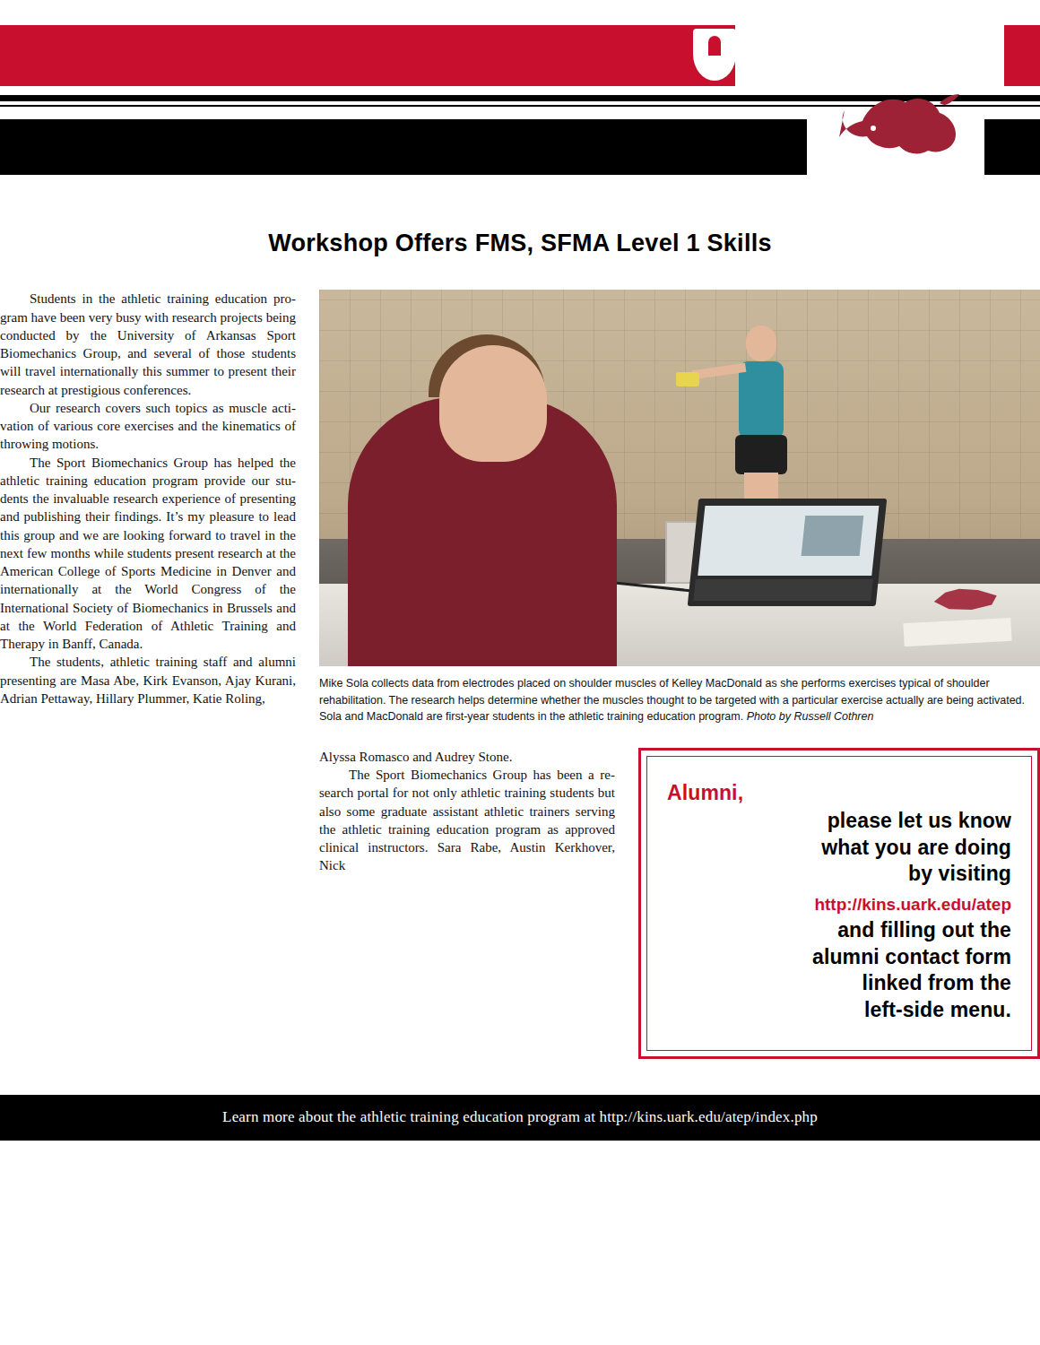UNIVERSITY OF
ARKANSAS.
THE YOU OF A
Workshop Offers FMS, SFMA Level 1 Skills
Students in the athletic training education program have been very busy with research projects being conducted by the University of Arkansas Sport Biomechanics Group, and several of those students will travel internationally this summer to present their research at prestigious conferences.
Our research covers such topics as muscle activation of various core exercises and the kinematics of throwing motions.
The Sport Biomechanics Group has helped the athletic training education program provide our students the invaluable research experience of presenting and publishing their findings. It’s my pleasure to lead this group and we are looking forward to travel in the next few months while students present research at the American College of Sports Medicine in Denver and internationally at the World Congress of the International Society of Biomechanics in Brussels and at the World Federation of Athletic Training and Therapy in Banff, Canada.
The students, athletic training staff and alumni presenting are Masa Abe, Kirk Evanson, Ajay Kurani, Adrian Pettaway, Hillary Plummer, Katie Roling,
Mike Sola collects data from electrodes placed on shoulder muscles of Kelley MacDonald as she performs exercises typical of shoulder rehabilitation. The research helps determine whether the muscles thought to be targeted with a particular exercise actually are being activated. Sola and MacDonald are first-year students in the athletic training education program. Photo by Russell Cothren
Alyssa Romasco and Audrey Stone.
The Sport Biomechanics Group has been a research portal for not only athletic training students but also some graduate assistant athletic trainers serving the athletic training education program as approved clinical instructors. Sara Rabe, Austin Kerkhover, Nick
Alumni,
please let us know
what you are doing
by visiting
http://kins.uark.edu/atep
and filling out the
alumni contact form
linked from the
left-side menu.
Learn more about the athletic training education program at http://kins.uark.edu/atep/index.php